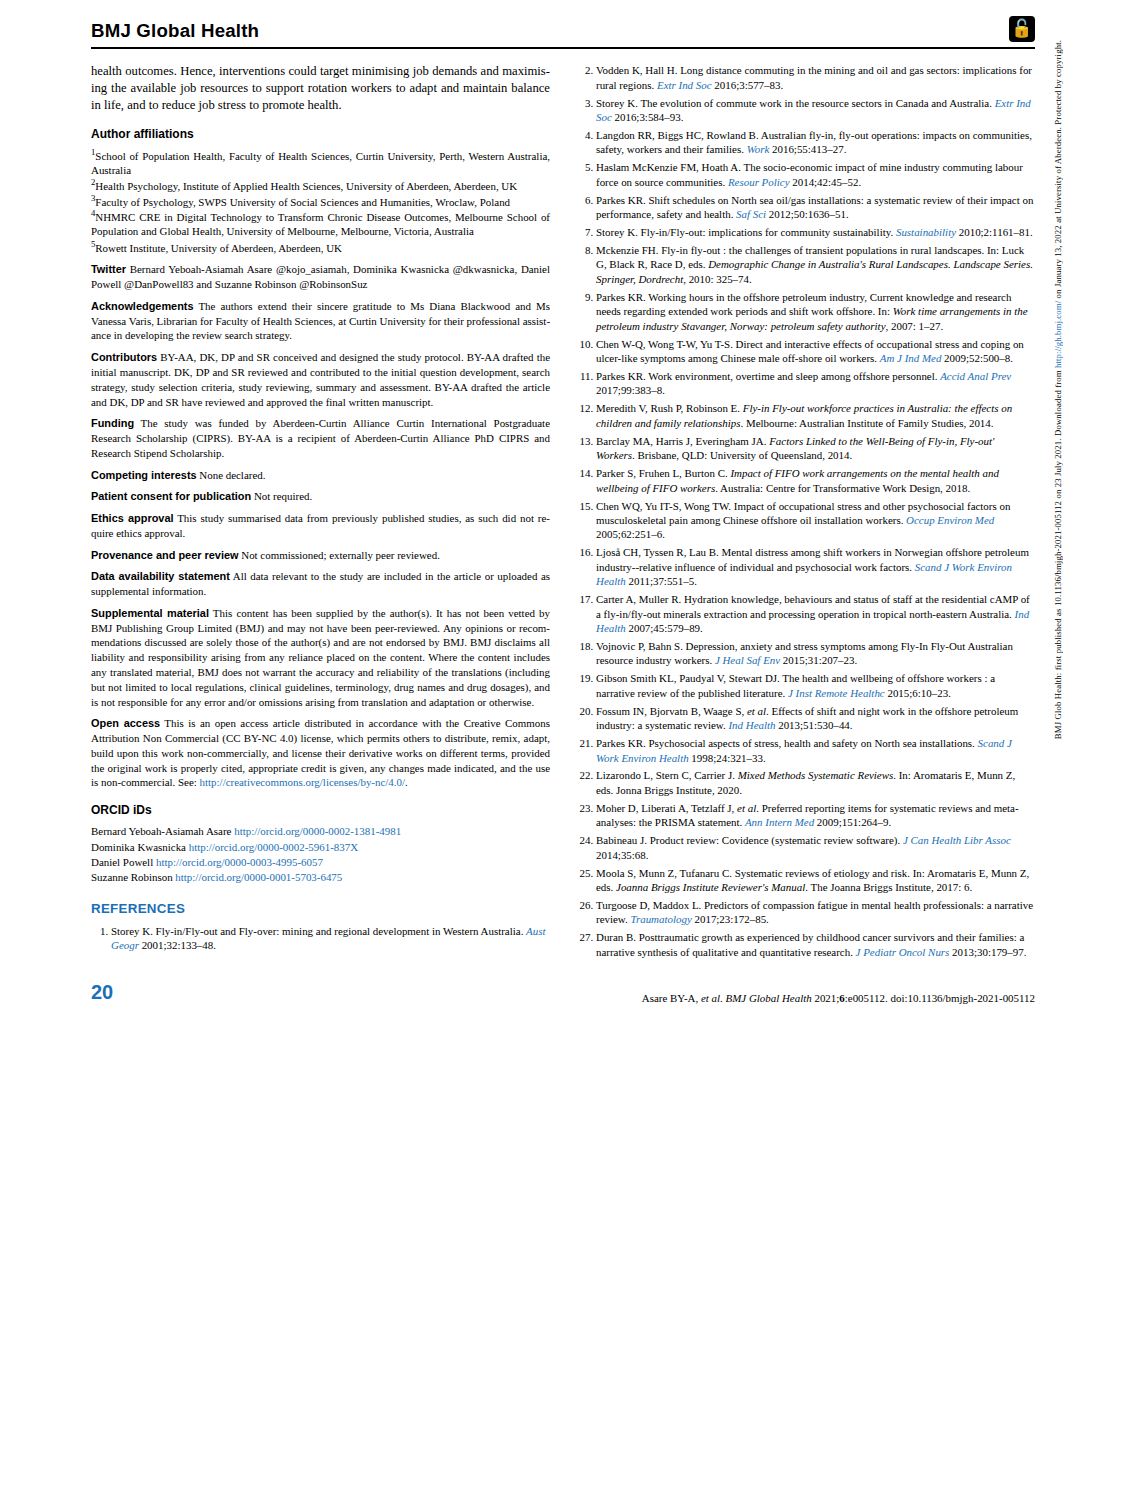BMJ Glob Health: first published as 10.1136/bmjgh-2021-005112 on 23 July 2021. Downloaded from http://gh.bmj.com/ on January 13, 2022 at University of Aberdeen. Protected by copyright.
BMJ Global Health
🔓
health outcomes. Hence, interventions could target minimising job demands and maximising the available job resources to support rotation workers to adapt and maintain balance in life, and to reduce job stress to promote health.
Author affiliations
1School of Population Health, Faculty of Health Sciences, Curtin University, Perth, Western Australia, Australia
2Health Psychology, Institute of Applied Health Sciences, University of Aberdeen, Aberdeen, UK
3Faculty of Psychology, SWPS University of Social Sciences and Humanities, Wroclaw, Poland
4NHMRC CRE in Digital Technology to Transform Chronic Disease Outcomes, Melbourne School of Population and Global Health, University of Melbourne, Melbourne, Victoria, Australia
5Rowett Institute, University of Aberdeen, Aberdeen, UK
Twitter Bernard Yeboah-Asiamah Asare @kojo_asiamah, Dominika Kwasnicka @dkwasnicka, Daniel Powell @DanPowell83 and Suzanne Robinson @RobinsonSuz
Acknowledgements The authors extend their sincere gratitude to Ms Diana Blackwood and Ms Vanessa Varis, Librarian for Faculty of Health Sciences, at Curtin University for their professional assistance in developing the review search strategy.
Contributors BY-AA, DK, DP and SR conceived and designed the study protocol. BY-AA drafted the initial manuscript. DK, DP and SR reviewed and contributed to the initial question development, search strategy, study selection criteria, study reviewing, summary and assessment. BY-AA drafted the article and DK, DP and SR have reviewed and approved the final written manuscript.
Funding The study was funded by Aberdeen-Curtin Alliance Curtin International Postgraduate Research Scholarship (CIPRS). BY-AA is a recipient of Aberdeen-Curtin Alliance PhD CIPRS and Research Stipend Scholarship.
Competing interests None declared.
Patient consent for publication Not required.
Ethics approval This study summarised data from previously published studies, as such did not require ethics approval.
Provenance and peer review Not commissioned; externally peer reviewed.
Data availability statement All data relevant to the study are included in the article or uploaded as supplemental information.
Supplemental material This content has been supplied by the author(s). It has not been vetted by BMJ Publishing Group Limited (BMJ) and may not have been peer-reviewed. Any opinions or recommendations discussed are solely those of the author(s) and are not endorsed by BMJ. BMJ disclaims all liability and responsibility arising from any reliance placed on the content. Where the content includes any translated material, BMJ does not warrant the accuracy and reliability of the translations (including but not limited to local regulations, clinical guidelines, terminology, drug names and drug dosages), and is not responsible for any error and/or omissions arising from translation and adaptation or otherwise.
Open access This is an open access article distributed in accordance with the Creative Commons Attribution Non Commercial (CC BY-NC 4.0) license, which permits others to distribute, remix, adapt, build upon this work non-commercially, and license their derivative works on different terms, provided the original work is properly cited, appropriate credit is given, any changes made indicated, and the use is non-commercial. See: http://creativecommons.org/licenses/by-nc/4.0/.
ORCID iDs
Bernard Yeboah-Asiamah Asare http://orcid.org/0000-0002-1381-4981
Dominika Kwasnicka http://orcid.org/0000-0002-5961-837X
Daniel Powell http://orcid.org/0000-0003-4995-6057
Suzanne Robinson http://orcid.org/0000-0001-5703-6475
REFERENCES
Storey K. Fly-in/Fly-out and Fly-over: mining and regional development in Western Australia. Aust Geogr 2001;32:133–48.
Vodden K, Hall H. Long distance commuting in the mining and oil and gas sectors: implications for rural regions. Extr Ind Soc 2016;3:577–83.
Storey K. The evolution of commute work in the resource sectors in Canada and Australia. Extr Ind Soc 2016;3:584–93.
Langdon RR, Biggs HC, Rowland B. Australian fly-in, fly-out operations: impacts on communities, safety, workers and their families. Work 2016;55:413–27.
Haslam McKenzie FM, Hoath A. The socio-economic impact of mine industry commuting labour force on source communities. Resour Policy 2014;42:45–52.
Parkes KR. Shift schedules on North sea oil/gas installations: a systematic review of their impact on performance, safety and health. Saf Sci 2012;50:1636–51.
Storey K. Fly-in/Fly-out: implications for community sustainability. Sustainability 2010;2:1161–81.
Mckenzie FH. Fly-in fly-out : the challenges of transient populations in rural landscapes. In: Luck G, Black R, Race D, eds. Demographic Change in Australia's Rural Landscapes. Landscape Series. Springer, Dordrecht, 2010: 325–74.
Parkes KR. Working hours in the offshore petroleum industry, Current knowledge and research needs regarding extended work periods and shift work offshore. In: Work time arrangements in the petroleum industry Stavanger, Norway: petroleum safety authority, 2007: 1–27.
Chen W-Q, Wong T-W, Yu T-S. Direct and interactive effects of occupational stress and coping on ulcer-like symptoms among Chinese male off-shore oil workers. Am J Ind Med 2009;52:500–8.
Parkes KR. Work environment, overtime and sleep among offshore personnel. Accid Anal Prev 2017;99:383–8.
Meredith V, Rush P, Robinson E. Fly-in Fly-out workforce practices in Australia: the effects on children and family relationships. Melbourne: Australian Institute of Family Studies, 2014.
Barclay MA, Harris J, Everingham JA. Factors Linked to the Well-Being of Fly-in, Fly-out' Workers. Brisbane, QLD: University of Queensland, 2014.
Parker S, Fruhen L, Burton C. Impact of FIFO work arrangements on the mental health and wellbeing of FIFO workers. Australia: Centre for Transformative Work Design, 2018.
Chen WQ, Yu IT-S, Wong TW. Impact of occupational stress and other psychosocial factors on musculoskeletal pain among Chinese offshore oil installation workers. Occup Environ Med 2005;62:251–6.
Ljoså CH, Tyssen R, Lau B. Mental distress among shift workers in Norwegian offshore petroleum industry--relative influence of individual and psychosocial work factors. Scand J Work Environ Health 2011;37:551–5.
Carter A, Muller R. Hydration knowledge, behaviours and status of staff at the residential cAMP of a fly-in/fly-out minerals extraction and processing operation in tropical north-eastern Australia. Ind Health 2007;45:579–89.
Vojnovic P, Bahn S. Depression, anxiety and stress symptoms among Fly-In Fly-Out Australian resource industry workers. J Heal Saf Env 2015;31:207–23.
Gibson Smith KL, Paudyal V, Stewart DJ. The health and wellbeing of offshore workers : a narrative review of the published literature. J Inst Remote Healthc 2015;6:10–23.
Fossum IN, Bjorvatn B, Waage S, et al. Effects of shift and night work in the offshore petroleum industry: a systematic review. Ind Health 2013;51:530–44.
Parkes KR. Psychosocial aspects of stress, health and safety on North sea installations. Scand J Work Environ Health 1998;24:321–33.
Lizarondo L, Stern C, Carrier J. Mixed Methods Systematic Reviews. In: Aromataris E, Munn Z, eds. Jonna Briggs Institute, 2020.
Moher D, Liberati A, Tetzlaff J, et al. Preferred reporting items for systematic reviews and meta-analyses: the PRISMA statement. Ann Intern Med 2009;151:264–9.
Babineau J. Product review: Covidence (systematic review software). J Can Health Libr Assoc 2014;35:68.
Moola S, Munn Z, Tufanaru C. Systematic reviews of etiology and risk. In: Aromataris E, Munn Z, eds. Joanna Briggs Institute Reviewer's Manual. The Joanna Briggs Institute, 2017: 6.
Turgoose D, Maddox L. Predictors of compassion fatigue in mental health professionals: a narrative review. Traumatology 2017;23:172–85.
Duran B. Posttraumatic growth as experienced by childhood cancer survivors and their families: a narrative synthesis of qualitative and quantitative research. J Pediatr Oncol Nurs 2013;30:179–97.
20
Asare BY-A, et al. BMJ Global Health 2021;6:e005112. doi:10.1136/bmjgh-2021-005112